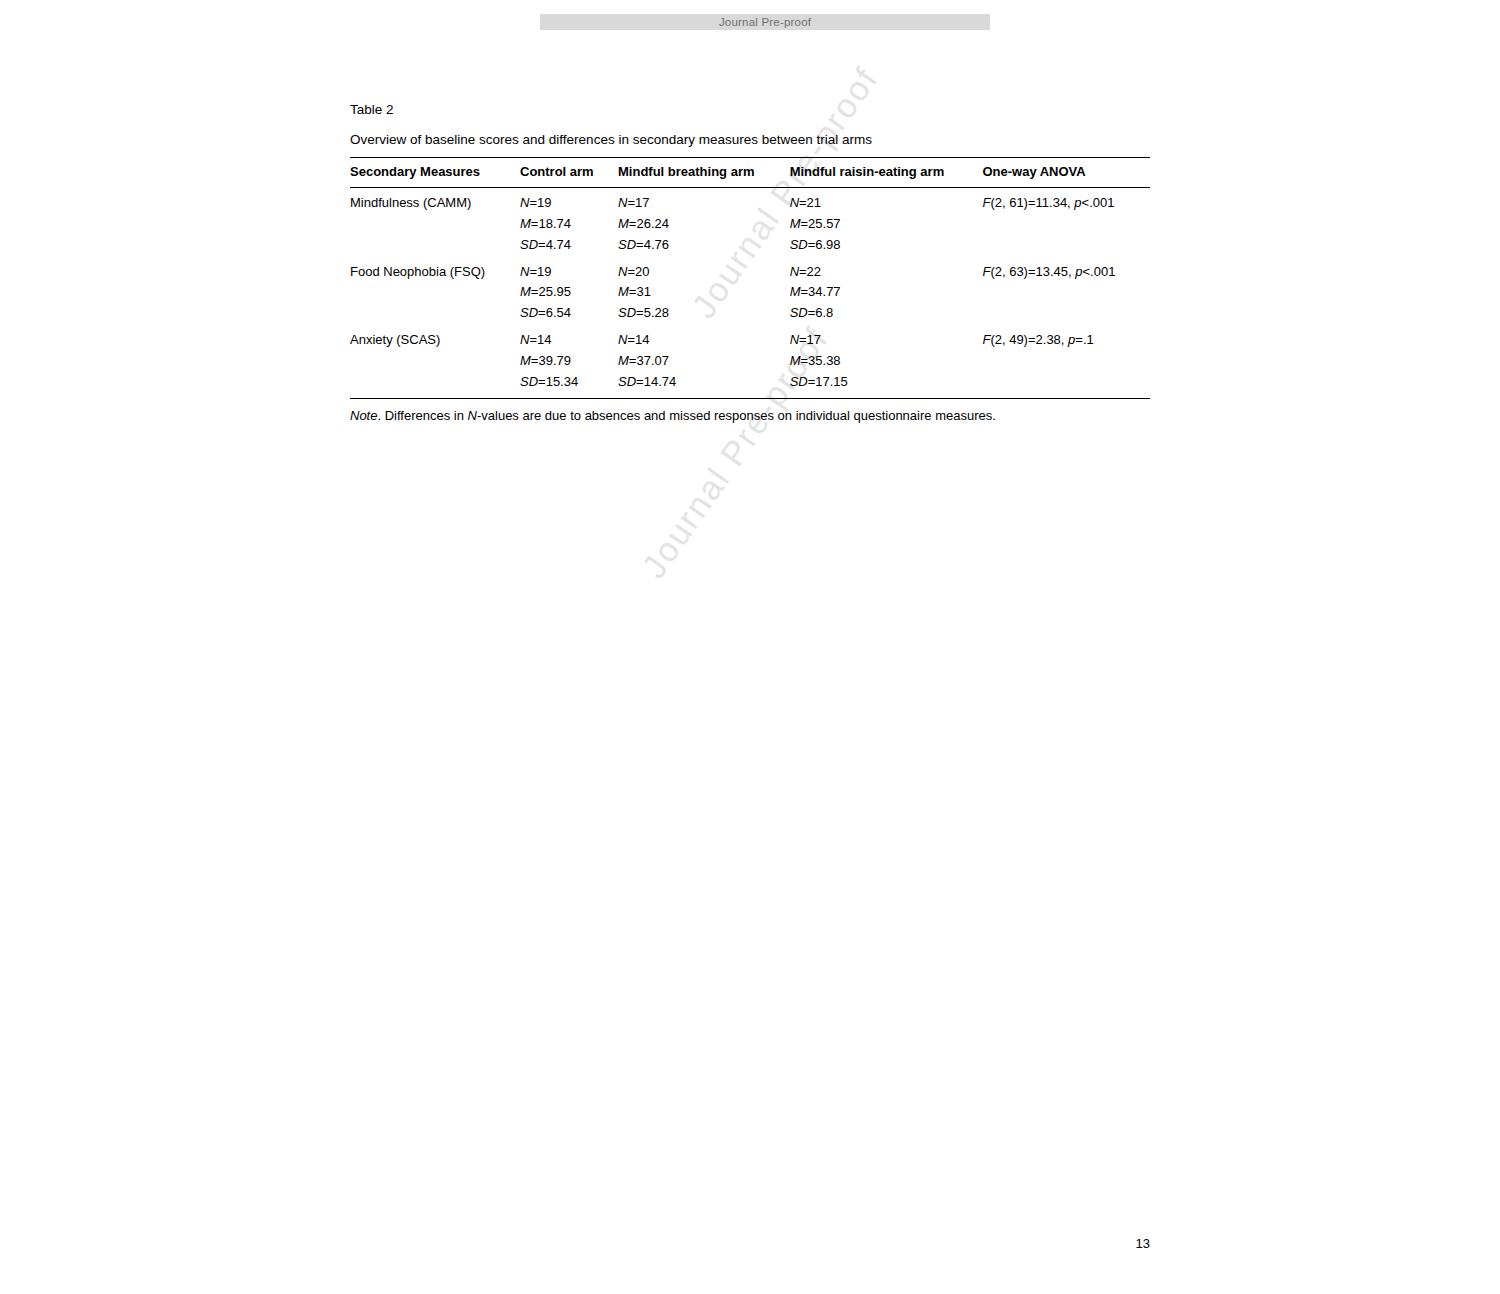Journal Pre-proof
Journal Pre-proof
Journal Pre-proof
Table 2
Overview of baseline scores and differences in secondary measures between trial arms
| Secondary Measures | Control arm | Mindful breathing arm | Mindful raisin-eating arm | One-way ANOVA |
| --- | --- | --- | --- | --- |
| Mindfulness (CAMM) | N =19 | N =17 | N =21 | F (2, 61)=11.34, p <.001 |
| | M =18.74 | M =26.24 | M =25.57 | |
| | SD =4.74 | SD =4.76 | SD =6.98 | |
| Food Neophobia (FSQ) | N =19 | N =20 | N =22 | F (2, 63)=13.45, p <.001 |
| | M =25.95 | M =31 | M =34.77 | |
| | SD =6.54 | SD =5.28 | SD =6.8 | |
| Anxiety (SCAS) | N =14 | N =14 | N =17 | F (2, 49)=2.38, p =.1 |
| | M =39.79 | M =37.07 | M =35.38 | |
| | SD =15.34 | SD =14.74 | SD =17.15 | |
Note. Differences in N-values are due to absences and missed responses on individual questionnaire measures.
13